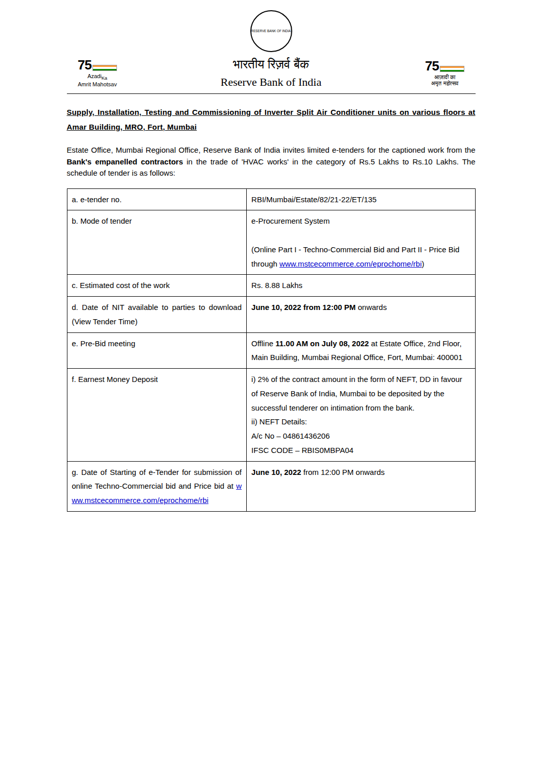RESERVE BANK OF INDIA
75
AzadiKa
Amrit Mahotsav
भारतीय रिज़र्व बैंक
Reserve Bank of India
75
आज़ादी का
अमृत महोत्सव
Supply, Installation, Testing and Commissioning of Inverter Split Air Conditioner units on various floors at Amar Building, MRO, Fort, Mumbai
Estate Office, Mumbai Regional Office, Reserve Bank of India invites limited e-tenders for the captioned work from the Bank's empanelled contractors in the trade of 'HVAC works' in the category of Rs.5 Lakhs to Rs.10 Lakhs. The schedule of tender is as follows:
| a. e-tender no. | RBI/Mumbai/Estate/82/21-22/ET/135 |
| b. Mode of tender | e-Procurement System (Online Part I - Techno-Commercial Bid and Part II - Price Bid through www.mstcecommerce.com/eprochome/rbi ) |
| c. Estimated cost of the work | Rs. 8.88 Lakhs |
| d. Date of NIT available to parties to download (View Tender Time) | June 10, 2022 from 12:00 PM onwards |
| e. Pre-Bid meeting | Offline 11.00 AM on July 08, 2022 at Estate Office, 2nd Floor, Main Building, Mumbai Regional Office, Fort, Mumbai: 400001 |
| f. Earnest Money Deposit | i) 2% of the contract amount in the form of NEFT, DD in favour of Reserve Bank of India, Mumbai to be deposited by the successful tenderer on intimation from the bank. ii) NEFT Details: A/c No – 04861436206 IFSC CODE – RBIS0MBPA04 |
| g. Date of Starting of e-Tender for submission of online Techno-Commercial bid and Price bid at www.mstcecommerce.com/eprochome/rbi | June 10, 2022 from 12:00 PM onwards |